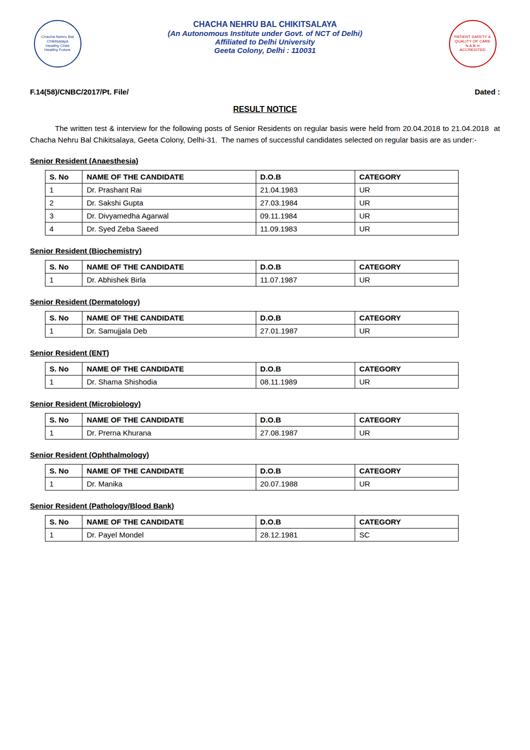Chacha Nehru Bal Chikitsalaya
Healthy Child
Healthy Future
CHACHA NEHRU BAL CHIKITSALAYA
(An Autonomous Institute under Govt. of NCT of Delhi)
Affiliated to Delhi University
Geeta Colony, Delhi : 110031
PATIENT SAFETY & QUALITY OF CARE
N A B H
ACCREDITED
F.14(58)/CNBC/2017/Pt. File/ Dated :
RESULT NOTICE
The written test & interview for the following posts of Senior Residents on regular basis were held from 20.04.2018 to 21.04.2018 at Chacha Nehru Bal Chikitsalaya, Geeta Colony, Delhi-31. The names of successful candidates selected on regular basis are as under:-
Senior Resident (Anaesthesia)
| S. No | NAME OF THE CANDIDATE | D.O.B | CATEGORY |
| --- | --- | --- | --- |
| 1 | Dr. Prashant Rai | 21.04.1983 | UR |
| 2 | Dr. Sakshi Gupta | 27.03.1984 | UR |
| 3 | Dr. Divyamedha Agarwal | 09.11.1984 | UR |
| 4 | Dr. Syed Zeba Saeed | 11.09.1983 | UR |
Senior Resident (Biochemistry)
| S. No | NAME OF THE CANDIDATE | D.O.B | CATEGORY |
| --- | --- | --- | --- |
| 1 | Dr. Abhishek Birla | 11.07.1987 | UR |
Senior Resident (Dermatology)
| S. No | NAME OF THE CANDIDATE | D.O.B | CATEGORY |
| --- | --- | --- | --- |
| 1 | Dr. Samujjala Deb | 27.01.1987 | UR |
Senior Resident (ENT)
| S. No | NAME OF THE CANDIDATE | D.O.B | CATEGORY |
| --- | --- | --- | --- |
| 1 | Dr. Shama Shishodia | 08.11.1989 | UR |
Senior Resident (Microbiology)
| S. No | NAME OF THE CANDIDATE | D.O.B | CATEGORY |
| --- | --- | --- | --- |
| 1 | Dr. Prerna Khurana | 27.08.1987 | UR |
Senior Resident (Ophthalmology)
| S. No | NAME OF THE CANDIDATE | D.O.B | CATEGORY |
| --- | --- | --- | --- |
| 1 | Dr. Manika | 20.07.1988 | UR |
Senior Resident (Pathology/Blood Bank)
| S. No | NAME OF THE CANDIDATE | D.O.B | CATEGORY |
| --- | --- | --- | --- |
| 1 | Dr. Payel Mondel | 28.12.1981 | SC |